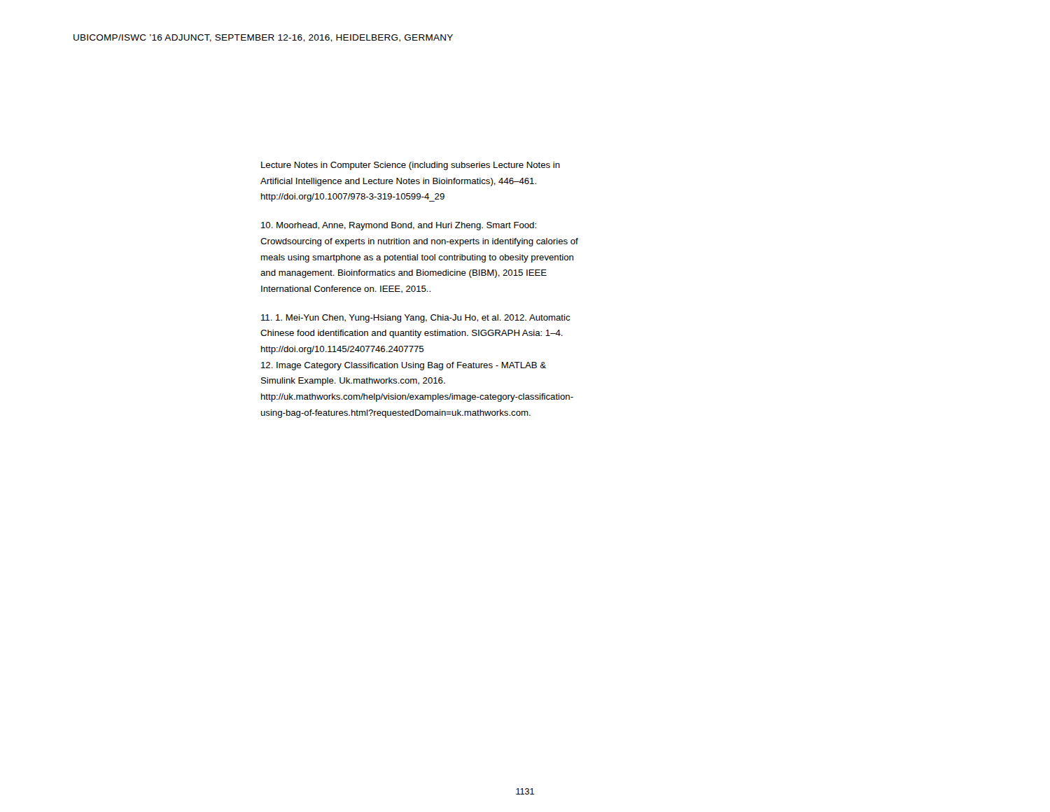UBICOMP/ISWC ’16 ADJUNCT, SEPTEMBER 12-16, 2016, HEIDELBERG, GERMANY
Lecture Notes in Computer Science (including subseries Lecture Notes in Artificial Intelligence and Lecture Notes in Bioinformatics), 446–461. http://doi.org/10.1007/978-3-319-10599-4_29
10. Moorhead, Anne, Raymond Bond, and Huri Zheng. Smart Food: Crowdsourcing of experts in nutrition and non-experts in identifying calories of meals using smartphone as a potential tool contributing to obesity prevention and management. Bioinformatics and Biomedicine (BIBM), 2015 IEEE International Conference on. IEEE, 2015..
11. 1. Mei-Yun Chen, Yung-Hsiang Yang, Chia-Ju Ho, et al. 2012. Automatic Chinese food identification and quantity estimation. SIGGRAPH Asia: 1–4. http://doi.org/10.1145/2407746.2407775
12. Image Category Classification Using Bag of Features - MATLAB & Simulink Example. Uk.mathworks.com, 2016. http://uk.mathworks.com/help/vision/examples/image-category-classification-using-bag-of-features.html?requestedDomain=uk.mathworks.com.
1131